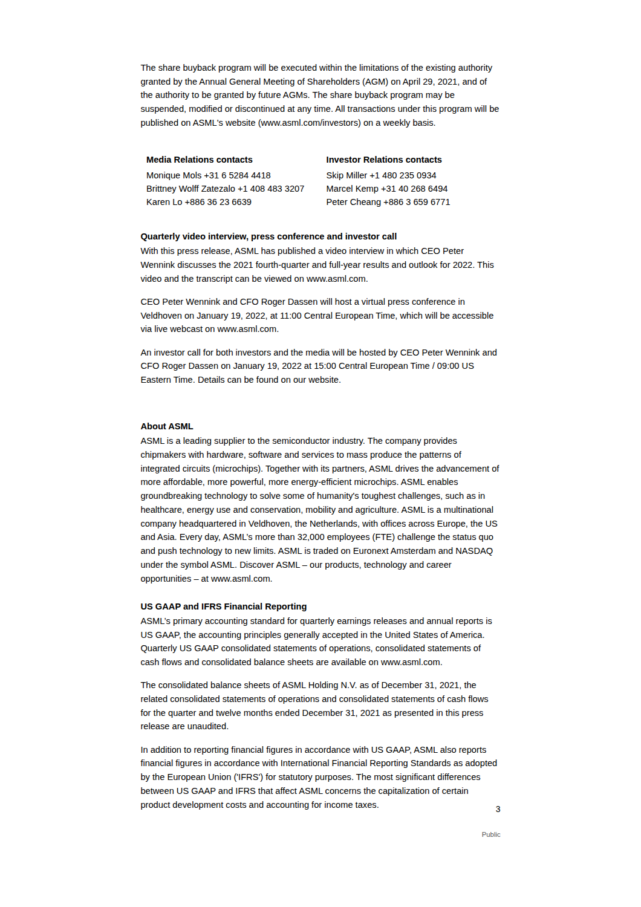The share buyback program will be executed within the limitations of the existing authority granted by the Annual General Meeting of Shareholders (AGM) on April 29, 2021, and of the authority to be granted by future AGMs. The share buyback program may be suspended, modified or discontinued at any time. All transactions under this program will be published on ASML's website (www.asml.com/investors) on a weekly basis.
Media Relations contacts
Monique Mols +31 6 5284 4418
Brittney Wolff Zatezalo +1 408 483 3207
Karen Lo +886 36 23 6639
Investor Relations contacts
Skip Miller +1 480 235 0934
Marcel Kemp +31 40 268 6494
Peter Cheang +886 3 659 6771
Quarterly video interview, press conference and investor call
With this press release, ASML has published a video interview in which CEO Peter Wennink discusses the 2021 fourth-quarter and full-year results and outlook for 2022. This video and the transcript can be viewed on www.asml.com.
CEO Peter Wennink and CFO Roger Dassen will host a virtual press conference in Veldhoven on January 19, 2022, at 11:00 Central European Time, which will be accessible via live webcast on www.asml.com.
An investor call for both investors and the media will be hosted by CEO Peter Wennink and CFO Roger Dassen on January 19, 2022 at 15:00 Central European Time / 09:00 US Eastern Time. Details can be found on our website.
About ASML
ASML is a leading supplier to the semiconductor industry. The company provides chipmakers with hardware, software and services to mass produce the patterns of integrated circuits (microchips). Together with its partners, ASML drives the advancement of more affordable, more powerful, more energy-efficient microchips. ASML enables groundbreaking technology to solve some of humanity's toughest challenges, such as in healthcare, energy use and conservation, mobility and agriculture. ASML is a multinational company headquartered in Veldhoven, the Netherlands, with offices across Europe, the US and Asia. Every day, ASML’s more than 32,000 employees (FTE) challenge the status quo and push technology to new limits. ASML is traded on Euronext Amsterdam and NASDAQ under the symbol ASML. Discover ASML – our products, technology and career opportunities – at www.asml.com.
US GAAP and IFRS Financial Reporting
ASML’s primary accounting standard for quarterly earnings releases and annual reports is US GAAP, the accounting principles generally accepted in the United States of America. Quarterly US GAAP consolidated statements of operations, consolidated statements of cash flows and consolidated balance sheets are available on www.asml.com.
The consolidated balance sheets of ASML Holding N.V. as of December 31, 2021, the related consolidated statements of operations and consolidated statements of cash flows for the quarter and twelve months ended December 31, 2021 as presented in this press release are unaudited.
In addition to reporting financial figures in accordance with US GAAP, ASML also reports financial figures in accordance with International Financial Reporting Standards as adopted by the European Union ('IFRS') for statutory purposes. The most significant differences between US GAAP and IFRS that affect ASML concerns the capitalization of certain product development costs and accounting for income taxes.
3
Public